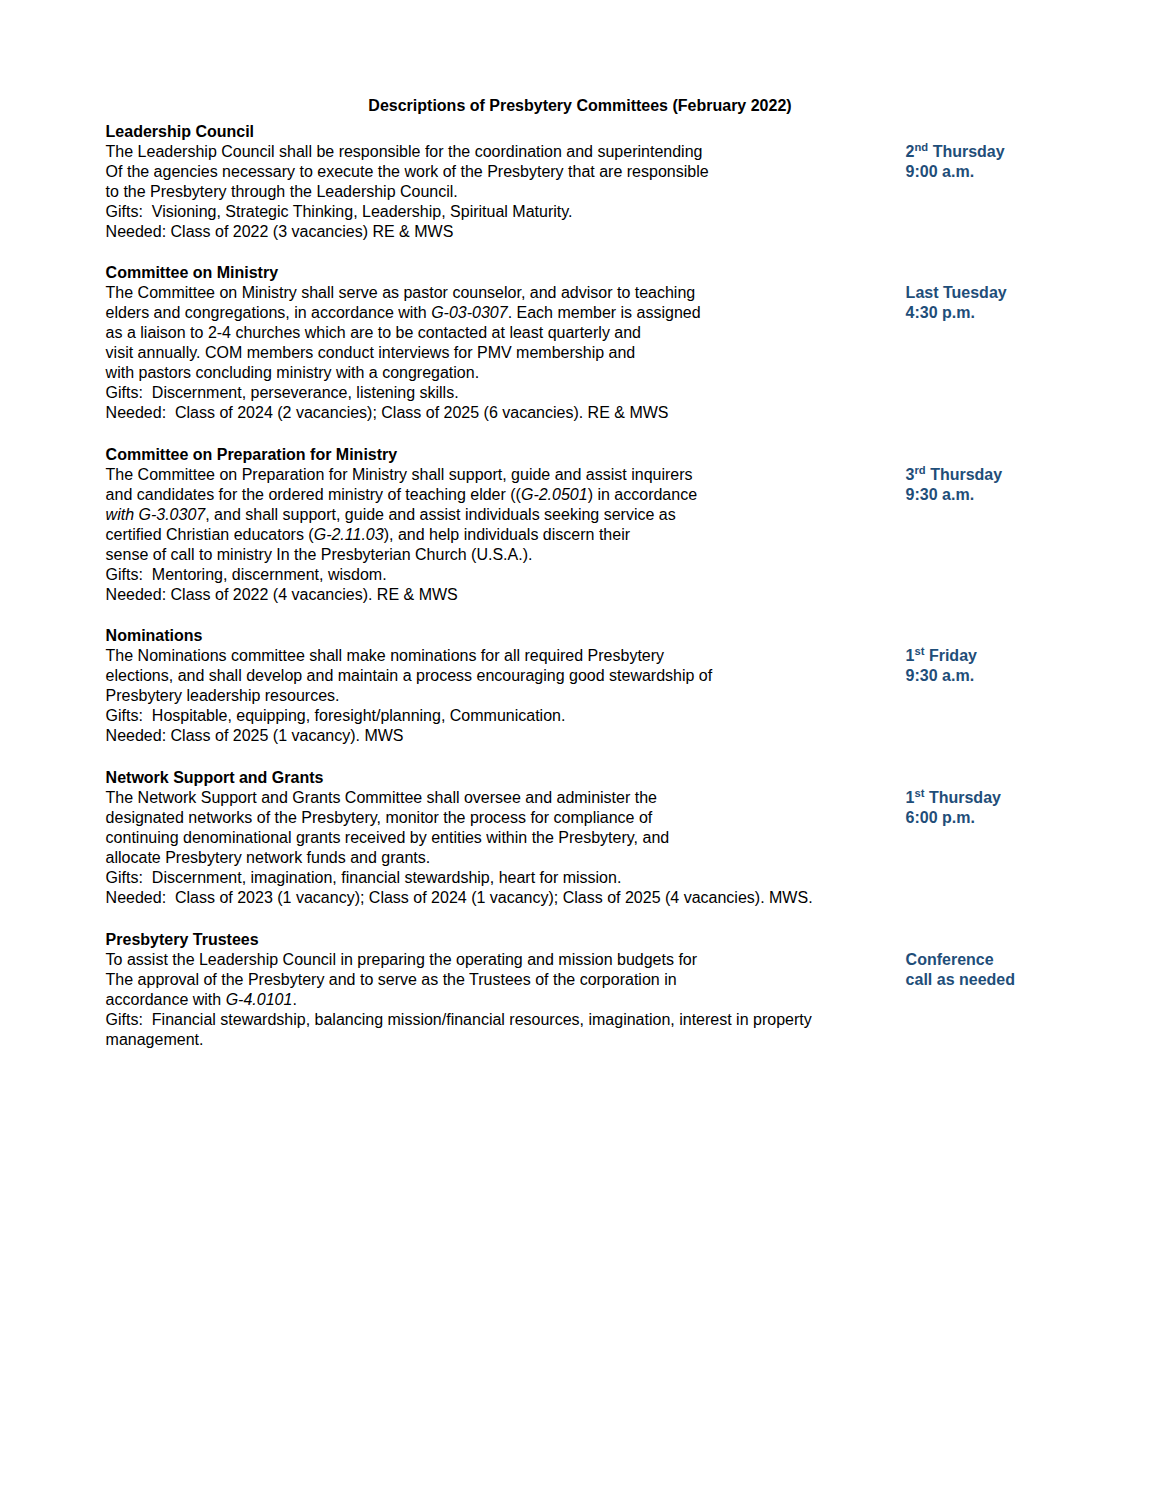Descriptions of Presbytery Committees (February 2022)
Leadership Council
The Leadership Council shall be responsible for the coordination and superintending
Of the agencies necessary to execute the work of the Presbytery that are responsible
to the Presbytery through the Leadership Council.
Gifts: Visioning, Strategic Thinking, Leadership, Spiritual Maturity.
Needed: Class of 2022 (3 vacancies) RE & MWS
2nd Thursday
9:00 a.m.
Committee on Ministry
The Committee on Ministry shall serve as pastor counselor, and advisor to teaching
elders and congregations, in accordance with G-03-0307. Each member is assigned
as a liaison to 2-4 churches which are to be contacted at least quarterly and
visit annually. COM members conduct interviews for PMV membership and
with pastors concluding ministry with a congregation.
Gifts: Discernment, perseverance, listening skills.
Needed: Class of 2024 (2 vacancies); Class of 2025 (6 vacancies). RE & MWS
Last Tuesday
4:30 p.m.
Committee on Preparation for Ministry
The Committee on Preparation for Ministry shall support, guide and assist inquirers
and candidates for the ordered ministry of teaching elder ((G-2.0501) in accordance
with G-3.0307, and shall support, guide and assist individuals seeking service as
certified Christian educators (G-2.11.03), and help individuals discern their
sense of call to ministry In the Presbyterian Church (U.S.A.).
Gifts: Mentoring, discernment, wisdom.
Needed: Class of 2022 (4 vacancies). RE & MWS
3rd Thursday
9:30 a.m.
Nominations
The Nominations committee shall make nominations for all required Presbytery
elections, and shall develop and maintain a process encouraging good stewardship of
Presbytery leadership resources.
Gifts: Hospitable, equipping, foresight/planning, Communication.
Needed: Class of 2025 (1 vacancy). MWS
1st Friday
9:30 a.m.
Network Support and Grants
The Network Support and Grants Committee shall oversee and administer the
designated networks of the Presbytery, monitor the process for compliance of
continuing denominational grants received by entities within the Presbytery, and
allocate Presbytery network funds and grants.
Gifts: Discernment, imagination, financial stewardship, heart for mission.
Needed: Class of 2023 (1 vacancy); Class of 2024 (1 vacancy); Class of 2025 (4 vacancies). MWS.
1st Thursday
6:00 p.m.
Presbytery Trustees
To assist the Leadership Council in preparing the operating and mission budgets for
The approval of the Presbytery and to serve as the Trustees of the corporation in
accordance with G-4.0101.
Gifts: Financial stewardship, balancing mission/financial resources, imagination, interest in property management.
Conference
call as needed